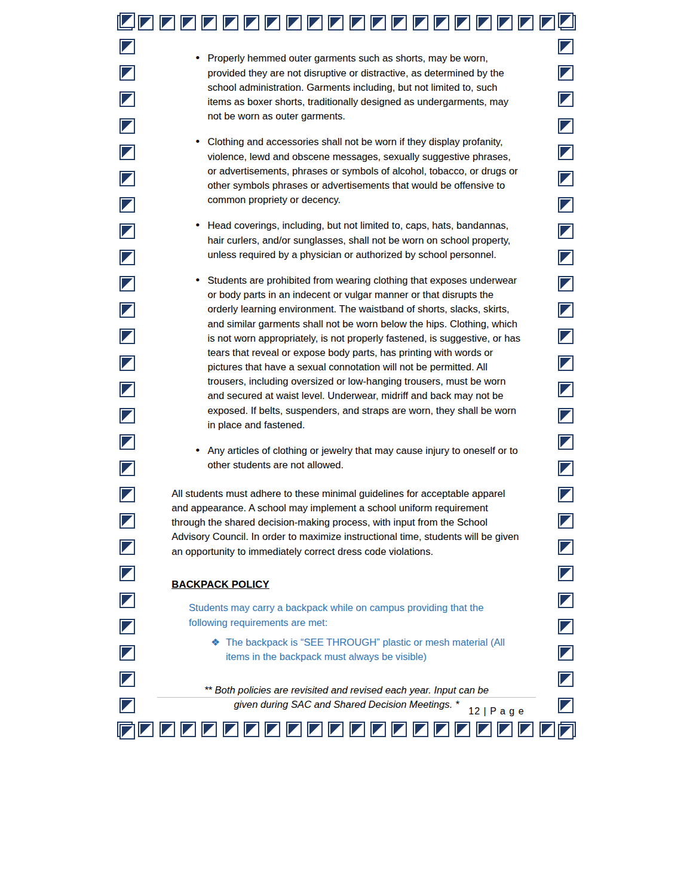Properly hemmed outer garments such as shorts, may be worn, provided they are not disruptive or distractive, as determined by the school administration. Garments including, but not limited to, such items as boxer shorts, traditionally designed as undergarments, may not be worn as outer garments.
Clothing and accessories shall not be worn if they display profanity, violence, lewd and obscene messages, sexually suggestive phrases, or advertisements, phrases or symbols of alcohol, tobacco, or drugs or other symbols phrases or advertisements that would be offensive to common propriety or decency.
Head coverings, including, but not limited to, caps, hats, bandannas, hair curlers, and/or sunglasses, shall not be worn on school property, unless required by a physician or authorized by school personnel.
Students are prohibited from wearing clothing that exposes underwear or body parts in an indecent or vulgar manner or that disrupts the orderly learning environment. The waistband of shorts, slacks, skirts, and similar garments shall not be worn below the hips. Clothing, which is not worn appropriately, is not properly fastened, is suggestive, or has tears that reveal or expose body parts, has printing with words or pictures that have a sexual connotation will not be permitted. All trousers, including oversized or low-hanging trousers, must be worn and secured at waist level. Underwear, midriff and back may not be exposed. If belts, suspenders, and straps are worn, they shall be worn in place and fastened.
Any articles of clothing or jewelry that may cause injury to oneself or to other students are not allowed.
All students must adhere to these minimal guidelines for acceptable apparel and appearance. A school may implement a school uniform requirement through the shared decision-making process, with input from the School Advisory Council. In order to maximize instructional time, students will be given an opportunity to immediately correct dress code violations.
BACKPACK POLICY
Students may carry a backpack while on campus providing that the following requirements are met:
The backpack is “SEE THROUGH” plastic or mesh material (All items in the backpack must always be visible)
** Both policies are revisited and revised each year. Input can be given during SAC and Shared Decision Meetings. *
12 | P a g e